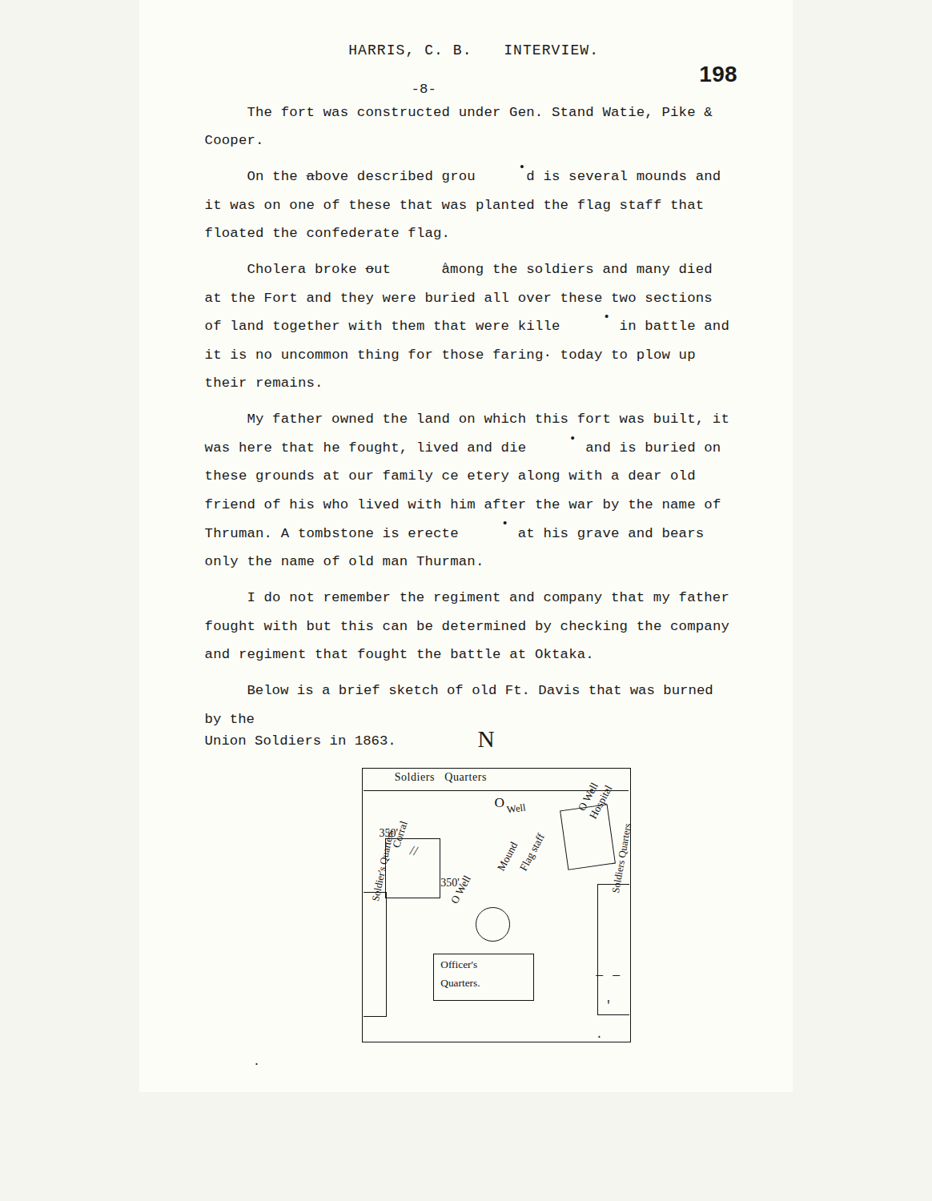HARRIS, C. B. INTERVIEW.
-8-
198
The fort was constructed under Gen. Stand Watie, Pike & Cooper.
On the above described grou d is several mounds and it was on one of these that was planted the flag staff that floated the confederate flag.
Cholera broke out among^ the soldiers and many died at the Fort and they were buried all over these two sections of land together with them that were kille in battle and it is no uncommon thing for those faring· today to plow up their remains.
My father owned the land on which this fort was built, it was here that he fought, lived and die and is buried on these grounds at our family ce etery along with a dear old friend of his who lived with him after the war by the name of Thruman. A tombstone is erecte at his grave and bears only the name of old man Thurman.
I do not remember the regiment and company that my father fought with but this can be determined by checking the company and regiment that fought the battle at Oktaka.
Below is a brief sketch of old Ft. Davis that was burned by the
Union Soldiers in 1863. N
Soldiers Quarters
OWell
O Well
Hospital
350'
350'
Corral
//
Soldier's Quarters
Soldiers Quarters
O Well
Mound
Flag staff
Officer's
Quarters.
·
— —
'
·
·